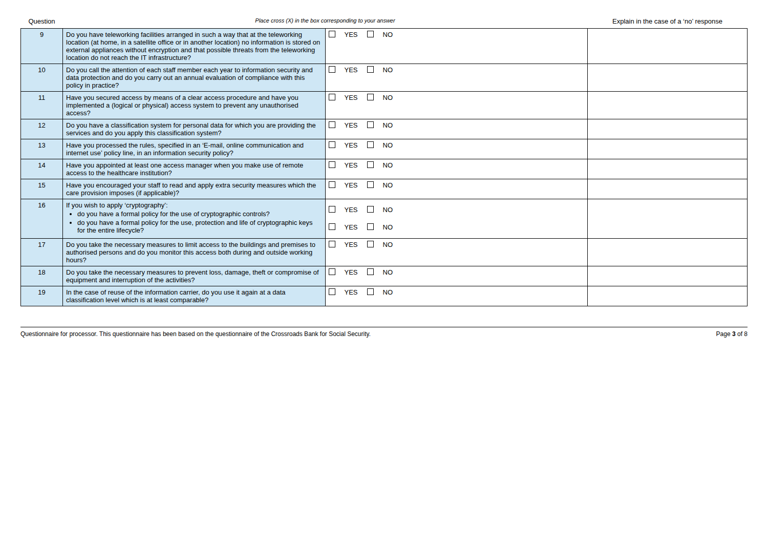| Question | Place cross (X) in the box corresponding to your answer | Explain in the case of a ‘no’ response |
| --- | --- | --- |
| 9 | Do you have teleworking facilities arranged in such a way that at the teleworking location (at home, in a satellite office or in another location) no information is stored on external appliances without encryption and that possible threats from the teleworking location do not reach the IT infrastructure? | YES NO | |
| 10 | Do you call the attention of each staff member each year to information security and data protection and do you carry out an annual evaluation of compliance with this policy in practice? | YES NO | |
| 11 | Have you secured access by means of a clear access procedure and have you implemented a (logical or physical) access system to prevent any unauthorised access? | YES NO | |
| 12 | Do you have a classification system for personal data for which you are providing the services and do you apply this classification system? | YES NO | |
| 13 | Have you processed the rules, specified in an ‘E-mail, online communication and internet use’ policy line, in an information security policy? | YES NO | |
| 14 | Have you appointed at least one access manager when you make use of remote access to the healthcare institution? | YES NO | |
| 15 | Have you encouraged your staff to read and apply extra security measures which the care provision imposes (if applicable)? | YES NO | |
| 16 | If you wish to apply ‘cryptography’: do you have a formal policy for the use of cryptographic controls? do you have a formal policy for the use, protection and life of cryptographic keys for the entire lifecycle? | YES NO YES NO | |
| 17 | Do you take the necessary measures to limit access to the buildings and premises to authorised persons and do you monitor this access both during and outside working hours? | YES NO | |
| 18 | Do you take the necessary measures to prevent loss, damage, theft or compromise of equipment and interruption of the activities? | YES NO | |
| 19 | In the case of reuse of the information carrier, do you use it again at a data classification level which is at least comparable? | YES NO | |
Questionnaire for processor. This questionnaire has been based on the questionnaire of the Crossroads Bank for Social Security.
Page 3 of 8